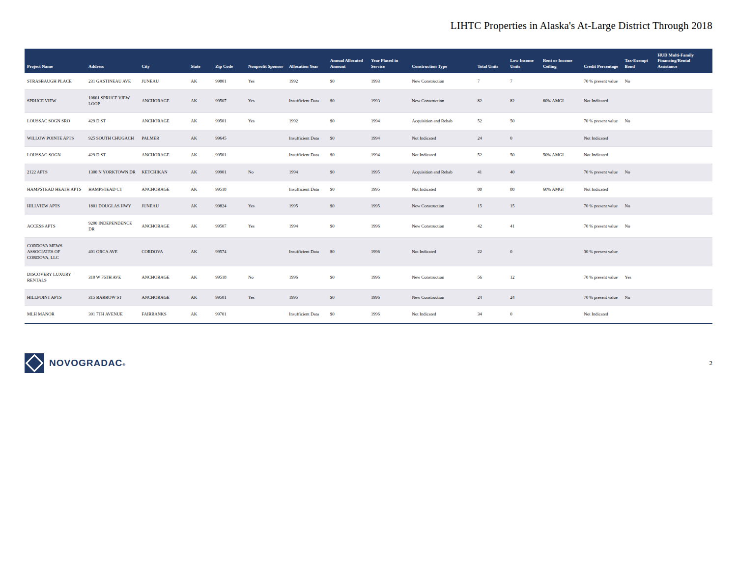LIHTC Properties in Alaska's At-Large District Through 2018
| Project Name | Address | City | State | Zip Code | Nonprofit Sponsor | Allocation Year | Annual Allocated Amount | Year Placed in Service | Construction Type | Total Units | Low Income Units | Rent or Income Ceiling | Credit Percentage | Tax-Exempt Bond | HUD Multi-Family Financing/Rental Assistance |
| --- | --- | --- | --- | --- | --- | --- | --- | --- | --- | --- | --- | --- | --- | --- | --- |
| STRASBAUGH PLACE | 231 GASTINEAU AVE | JUNEAU | AK | 99801 | Yes | 1992 | $0 | 1993 | New Construction | 7 | 7 | | 70 % present value | No | |
| SPRUCE VIEW | 10601 SPRUCE VIEW LOOP | ANCHORAGE | AK | 99507 | Yes | Insufficient Data | $0 | 1993 | New Construction | 82 | 82 | 60% AMGI | Not Indicated | | |
| LOUSSAC SOGN SRO | 429 D ST | ANCHORAGE | AK | 99501 | Yes | 1992 | $0 | 1994 | Acquisition and Rehab | 52 | 50 | | 70 % present value | No | |
| WILLOW POINTE APTS | 925 SOUTH CHUGACH | PALMER | AK | 99645 | | Insufficient Data | $0 | 1994 | Not Indicated | 24 | 0 | | Not Indicated | | |
| LOUSSAC-SOGN | 429 D ST. | ANCHORAGE | AK | 99501 | | Insufficient Data | $0 | 1994 | Not Indicated | 52 | 50 | 50% AMGI | Not Indicated | | |
| 2122 APTS | 1300 N YORKTOWN DR | KETCHIKAN | AK | 99901 | No | 1994 | $0 | 1995 | Acquisition and Rehab | 41 | 40 | | 70 % present value | No | |
| HAMPSTEAD HEATH APTS | HAMPSTEAD CT | ANCHORAGE | AK | 99518 | | Insufficient Data | $0 | 1995 | Not Indicated | 88 | 88 | 60% AMGI | Not Indicated | | |
| HILLVIEW APTS | 1801 DOUGLAS HWY | JUNEAU | AK | 99824 | Yes | 1995 | $0 | 1995 | New Construction | 15 | 15 | | 70 % present value | No | |
| ACCESS APTS | 9200 INDEPENDENCE DR | ANCHORAGE | AK | 99507 | Yes | 1994 | $0 | 1996 | New Construction | 42 | 41 | | 70 % present value | No | |
| CORDOVA MEWS ASSOCIATES OF CORDOVA, LLC | 401 ORCA AVE | CORDOVA | AK | 99574 | | Insufficient Data | $0 | 1996 | Not Indicated | 22 | 0 | | 30 % present value | | |
| DISCOVERY LUXURY RENTALS | 310 W 76TH AVE | ANCHORAGE | AK | 99518 | No | 1996 | $0 | 1996 | New Construction | 56 | 12 | | 70 % present value | Yes | |
| HILLPOINT APTS | 315 BARROW ST | ANCHORAGE | AK | 99501 | Yes | 1995 | $0 | 1996 | New Construction | 24 | 24 | | 70 % present value | No | |
| MLH MANOR | 301 7TH AVENUE | FAIRBANKS | AK | 99701 | | Insufficient Data | $0 | 1996 | Not Indicated | 34 | 0 | | Not Indicated | | |
NOVOGRADAC®
2